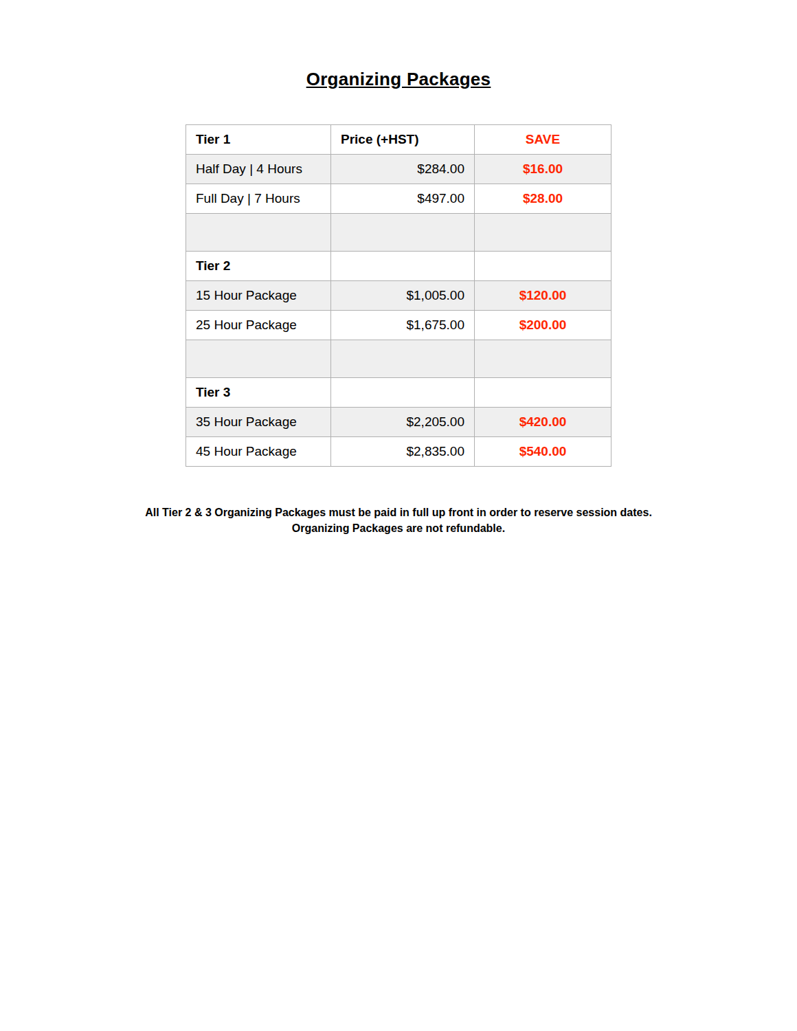Organizing Packages
| Tier 1 | Price (+HST) | SAVE |
| --- | --- | --- |
| Half Day / 4 Hours | $284.00 | $16.00 |
| Full Day / 7 Hours | $497.00 | $28.00 |
| Tier 2 | | |
| 15 Hour Package | $1,005.00 | $120.00 |
| 25 Hour Package | $1,675.00 | $200.00 |
| Tier 3 | | |
| 35 Hour Package | $2,205.00 | $420.00 |
| 45 Hour Package | $2,835.00 | $540.00 |
All Tier 2 & 3 Organizing Packages must be paid in full up front in order to reserve session dates. Organizing Packages are not refundable.